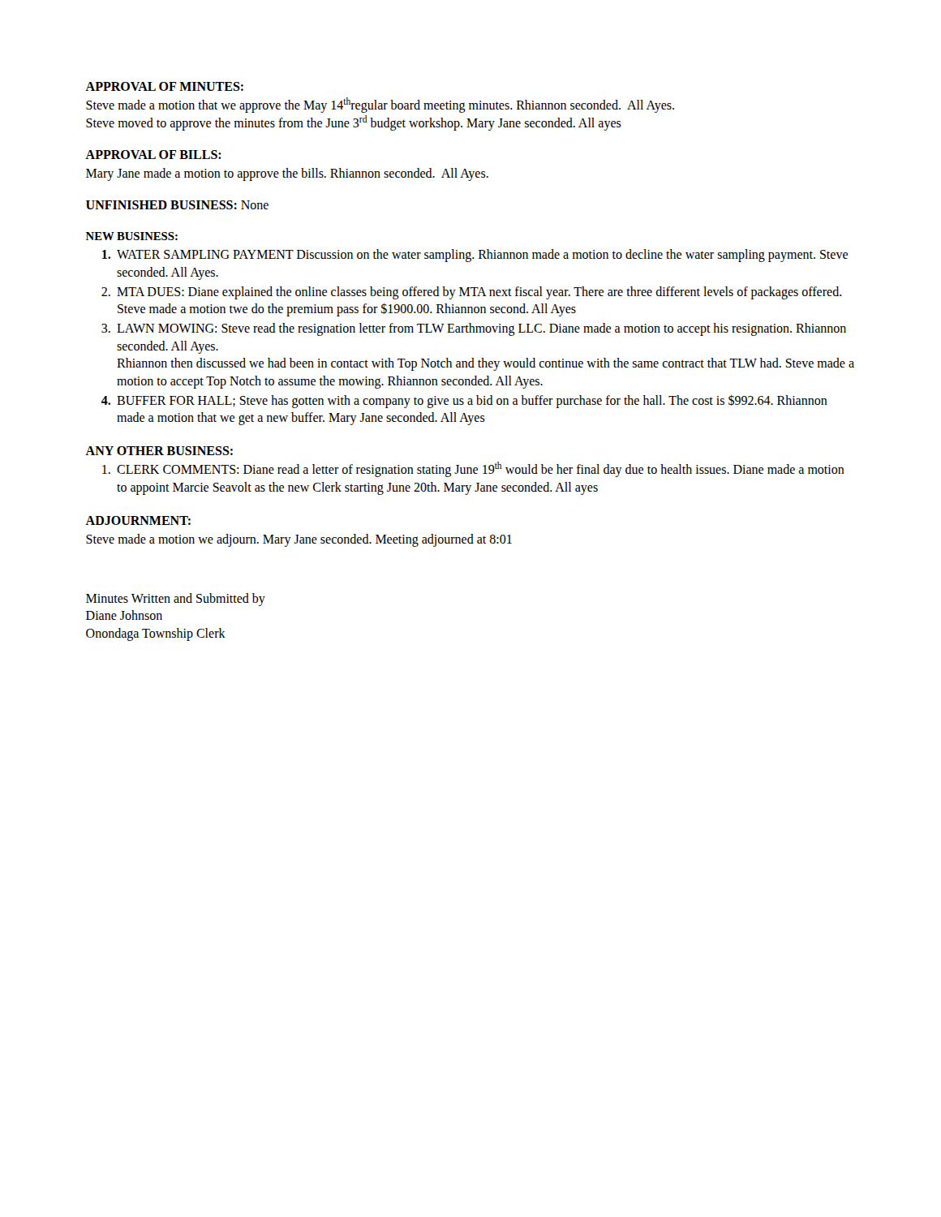Approval of Minutes:
Steve made a motion that we approve the May 14thregular board meeting minutes. Rhiannon seconded. All Ayes.
Steve moved to approve the minutes from the June 3rd budget workshop. Mary Jane seconded. All ayes
Approval of Bills:
Mary Jane made a motion to approve the bills. Rhiannon seconded. All Ayes.
Unfinished Business: None
New Business:
WATER SAMPLING PAYMENT Discussion on the water sampling. Rhiannon made a motion to decline the water sampling payment. Steve seconded. All Ayes.
MTA DUES: Diane explained the online classes being offered by MTA next fiscal year. There are three different levels of packages offered. Steve made a motion twe do the premium pass for $1900.00. Rhiannon second. All Ayes
LAWN MOWING: Steve read the resignation letter from TLW Earthmoving LLC. Diane made a motion to accept his resignation. Rhiannon seconded. All Ayes.
Rhiannon then discussed we had been in contact with Top Notch and they would continue with the same contract that TLW had. Steve made a motion to accept Top Notch to assume the mowing. Rhiannon seconded. All Ayes.
BUFFER FOR HALL; Steve has gotten with a company to give us a bid on a buffer purchase for the hall. The cost is $992.64. Rhiannon made a motion that we get a new buffer. Mary Jane seconded. All Ayes
Any Other Business:
CLERK COMMENTS: Diane read a letter of resignation stating June 19th would be her final day due to health issues. Diane made a motion to appoint Marcie Seavolt as the new Clerk starting June 20th. Mary Jane seconded. All ayes
Adjournment:
Steve made a motion we adjourn. Mary Jane seconded. Meeting adjourned at 8:01
Minutes Written and Submitted by
Diane Johnson
Onondaga Township Clerk